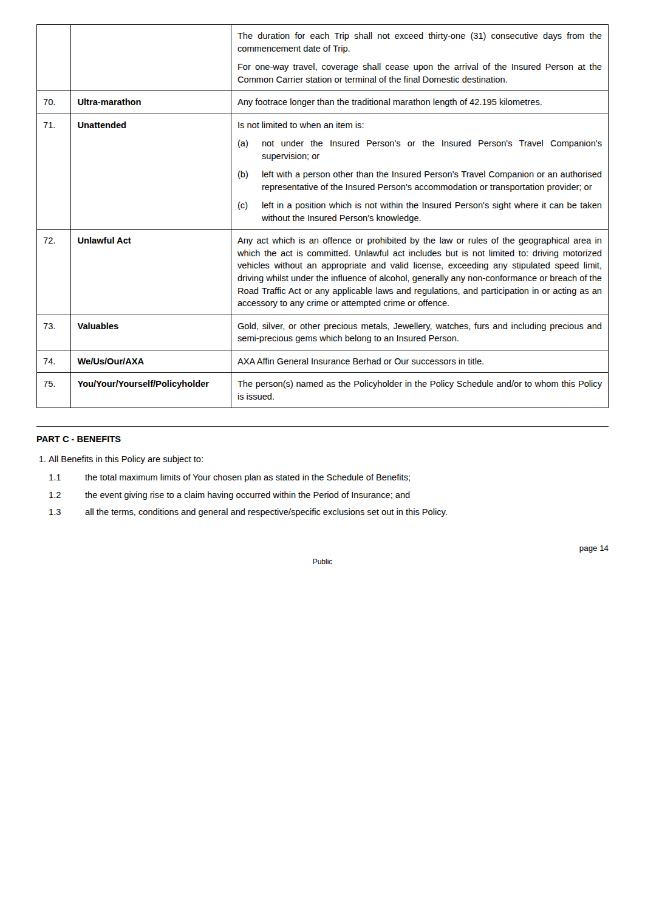| | | The duration for each Trip shall not exceed thirty-one (31) consecutive days from the commencement date of Trip. For one-way travel, coverage shall cease upon the arrival of the Insured Person at the Common Carrier station or terminal of the final Domestic destination. |
| 70. | Ultra-marathon | Any footrace longer than the traditional marathon length of 42.195 kilometres. |
| 71. | Unattended | Is not limited to when an item is: (a) not under the Insured Person's or the Insured Person's Travel Companion's supervision; or (b) left with a person other than the Insured Person's Travel Companion or an authorised representative of the Insured Person's accommodation or transportation provider; or (c) left in a position which is not within the Insured Person's sight where it can be taken without the Insured Person's knowledge. |
| 72. | Unlawful Act | Any act which is an offence or prohibited by the law or rules of the geographical area in which the act is committed. Unlawful act includes but is not limited to: driving motorized vehicles without an appropriate and valid license, exceeding any stipulated speed limit, driving whilst under the influence of alcohol, generally any non-conformance or breach of the Road Traffic Act or any applicable laws and regulations, and participation in or acting as an accessory to any crime or attempted crime or offence. |
| 73. | Valuables | Gold, silver, or other precious metals, Jewellery, watches, furs and including precious and semi-precious gems which belong to an Insured Person. |
| 74. | We/Us/Our/AXA | AXA Affin General Insurance Berhad or Our successors in title. |
| 75. | You/Your/Yourself/Policyholder | The person(s) named as the Policyholder in the Policy Schedule and/or to whom this Policy is issued. |
PART C - BENEFITS
All Benefits in this Policy are subject to:
1.1 the total maximum limits of Your chosen plan as stated in the Schedule of Benefits;
1.2 the event giving rise to a claim having occurred within the Period of Insurance; and
1.3 all the terms, conditions and general and respective/specific exclusions set out in this Policy.
page 14
Public